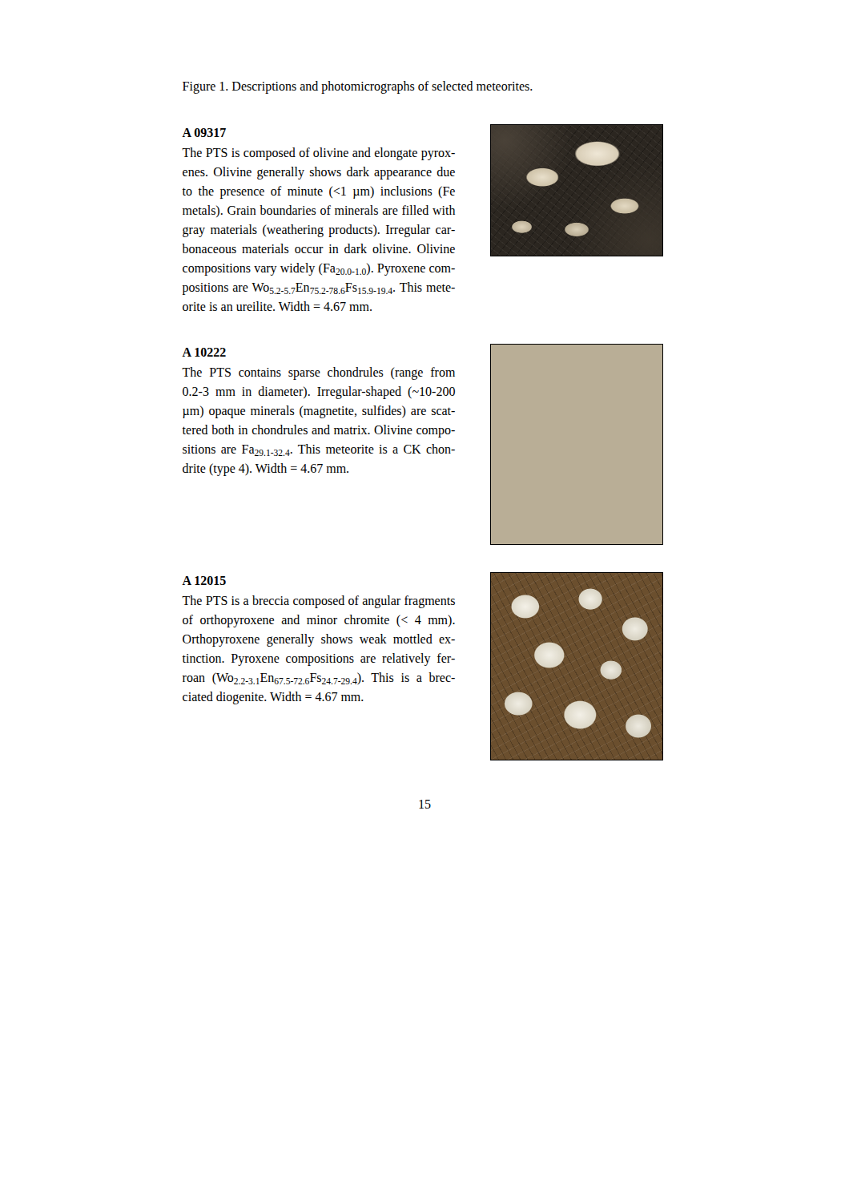Figure 1. Descriptions and photomicrographs of selected meteorites.
A 09317
The PTS is composed of olivine and elongate pyroxenes. Olivine generally shows dark appearance due to the presence of minute (<1 µm) inclusions (Fe metals). Grain boundaries of minerals are filled with gray materials (weathering products). Irregular carbonaceous materials occur in dark olivine. Olivine compositions vary widely (Fa20.0-1.0). Pyroxene compositions are Wo5.2-5.7En75.2-78.6Fs15.9-19.4. This meteorite is an ureilite. Width = 4.67 mm.
A 10222
The PTS contains sparse chondrules (range from 0.2-3 mm in diameter). Irregular-shaped (~10-200 µm) opaque minerals (magnetite, sulfides) are scattered both in chondrules and matrix. Olivine compositions are Fa29.1-32.4. This meteorite is a CK chondrite (type 4). Width = 4.67 mm.
A 12015
The PTS is a breccia composed of angular fragments of orthopyroxene and minor chromite (< 4 mm). Orthopyroxene generally shows weak mottled extinction. Pyroxene compositions are relatively ferroan (Wo2.2-3.1En67.5-72.6Fs24.7-29.4). This is a brecciated diogenite. Width = 4.67 mm.
15